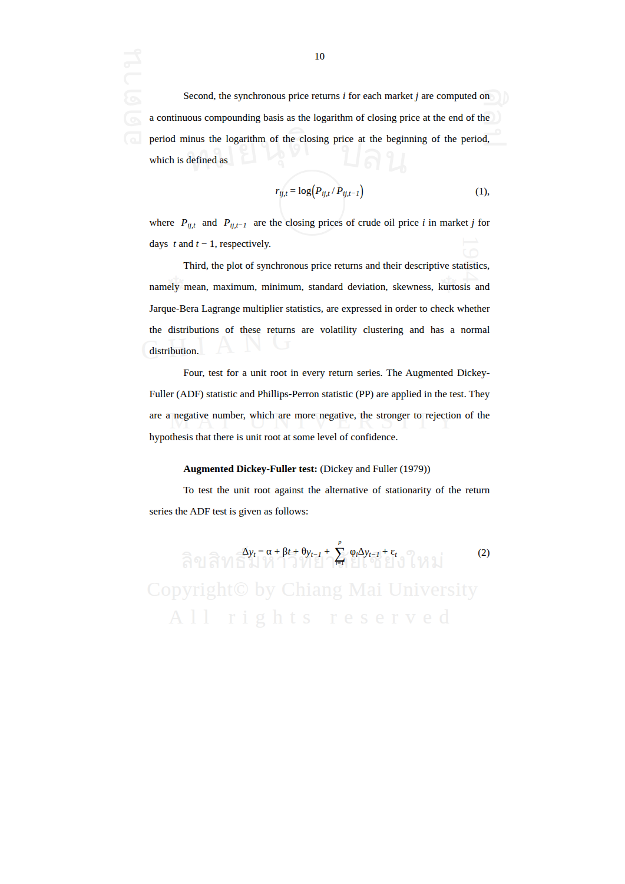ทมยนุติ
ปลน
อดตาน
ศิลป
❄
❄
CHIANG
MAI UNIVERSITY
1964
ลิขสิทธิ์มหาวิทยาลัยเชียงใหม่
Copyright© by Chiang Mai University
All rights reserved
10
Second, the synchronous price returns i for each market j are computed on a continuous compounding basis as the logarithm of closing price at the end of the period minus the logarithm of the closing price at the beginning of the period, which is defined as
rij,t = log(Pij,t / Pij,t−1) (1),
where Pij,t and Pij,t−1 are the closing prices of crude oil price i in market j for days t and t − 1, respectively.
Third, the plot of synchronous price returns and their descriptive statistics, namely mean, maximum, minimum, standard deviation, skewness, kurtosis and Jarque-Bera Lagrange multiplier statistics, are expressed in order to check whether the distributions of these returns are volatility clustering and has a normal distribution.
Four, test for a unit root in every return series. The Augmented Dickey-Fuller (ADF) statistic and Phillips-Perron statistic (PP) are applied in the test. They are a negative number, which are more negative, the stronger to rejection of the hypothesis that there is unit root at some level of confidence.
Augmented Dickey-Fuller test: (Dickey and Fuller (1979))
To test the unit root against the alternative of stationarity of the return series the ADF test is given as follows:
Δyt = α + βt + θyt−1 + p ∑ i=1 φi Δyt−1 + εt (2)